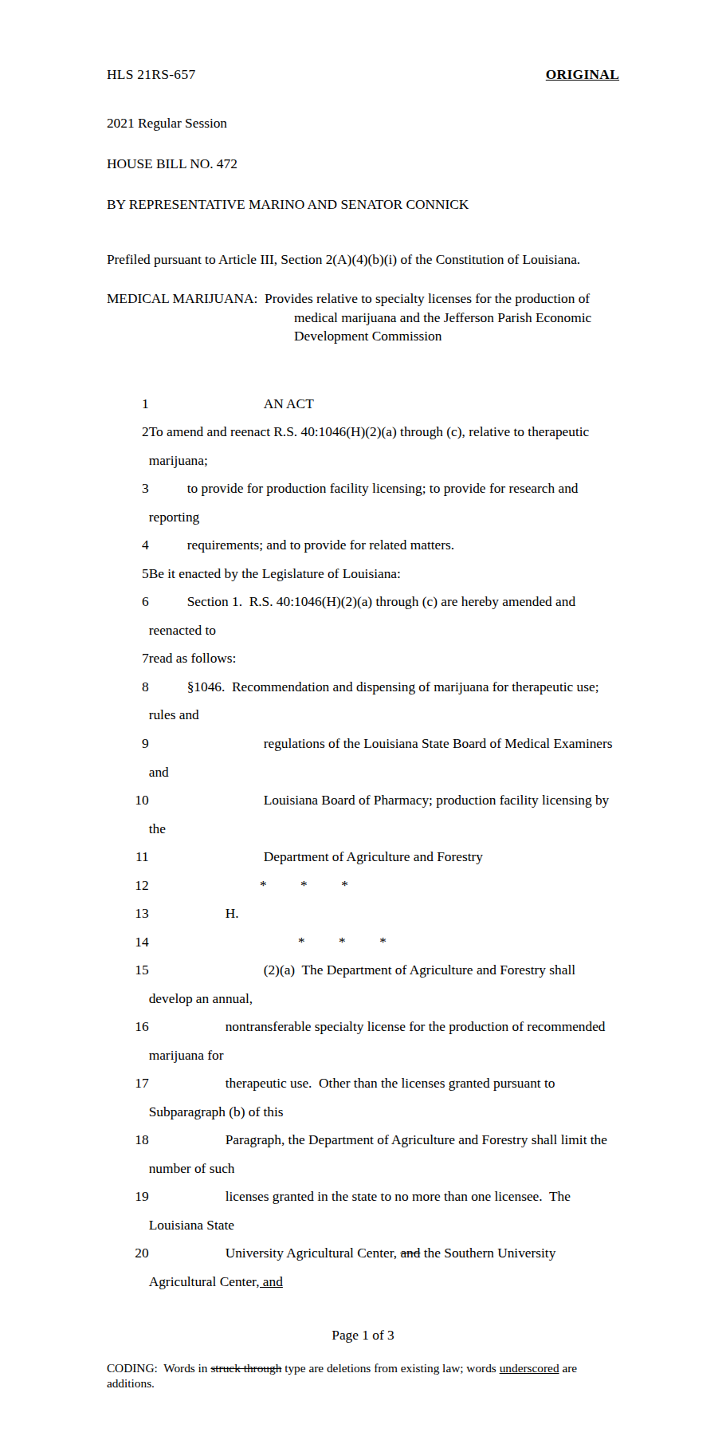HLS 21RS-657
ORIGINAL
2021 Regular Session
HOUSE BILL NO. 472
BY REPRESENTATIVE MARINO AND SENATOR CONNICK
Prefiled pursuant to Article III, Section 2(A)(4)(b)(i) of the Constitution of Louisiana.
MEDICAL MARIJUANA: Provides relative to specialty licenses for the production of medical marijuana and the Jefferson Parish Economic Development Commission
| 1 | AN ACT |
| 2 | To amend and reenact R.S. 40:1046(H)(2)(a) through (c), relative to therapeutic marijuana; |
| 3 | to provide for production facility licensing; to provide for research and reporting |
| 4 | requirements; and to provide for related matters. |
| 5 | Be it enacted by the Legislature of Louisiana: |
| 6 | Section 1. R.S. 40:1046(H)(2)(a) through (c) are hereby amended and reenacted to |
| 7 | read as follows: |
| 8 | §1046. Recommendation and dispensing of marijuana for therapeutic use; rules and |
| 9 | regulations of the Louisiana State Board of Medical Examiners and |
| 10 | Louisiana Board of Pharmacy; production facility licensing by the |
| 11 | Department of Agriculture and Forestry |
| 12 | * * * |
| 13 | H. |
| 14 | * * * |
| 15 | (2)(a) The Department of Agriculture and Forestry shall develop an annual, |
| 16 | nontransferable specialty license for the production of recommended marijuana for |
| 17 | therapeutic use. Other than the licenses granted pursuant to Subparagraph (b) of this |
| 18 | Paragraph, the Department of Agriculture and Forestry shall limit the number of such |
| 19 | licenses granted in the state to no more than one licensee. The Louisiana State |
| 20 | University Agricultural Center , and the Southern University Agricultural Center , and |
Page 1 of 3
CODING: Words in struck through type are deletions from existing law; words underscored are additions.